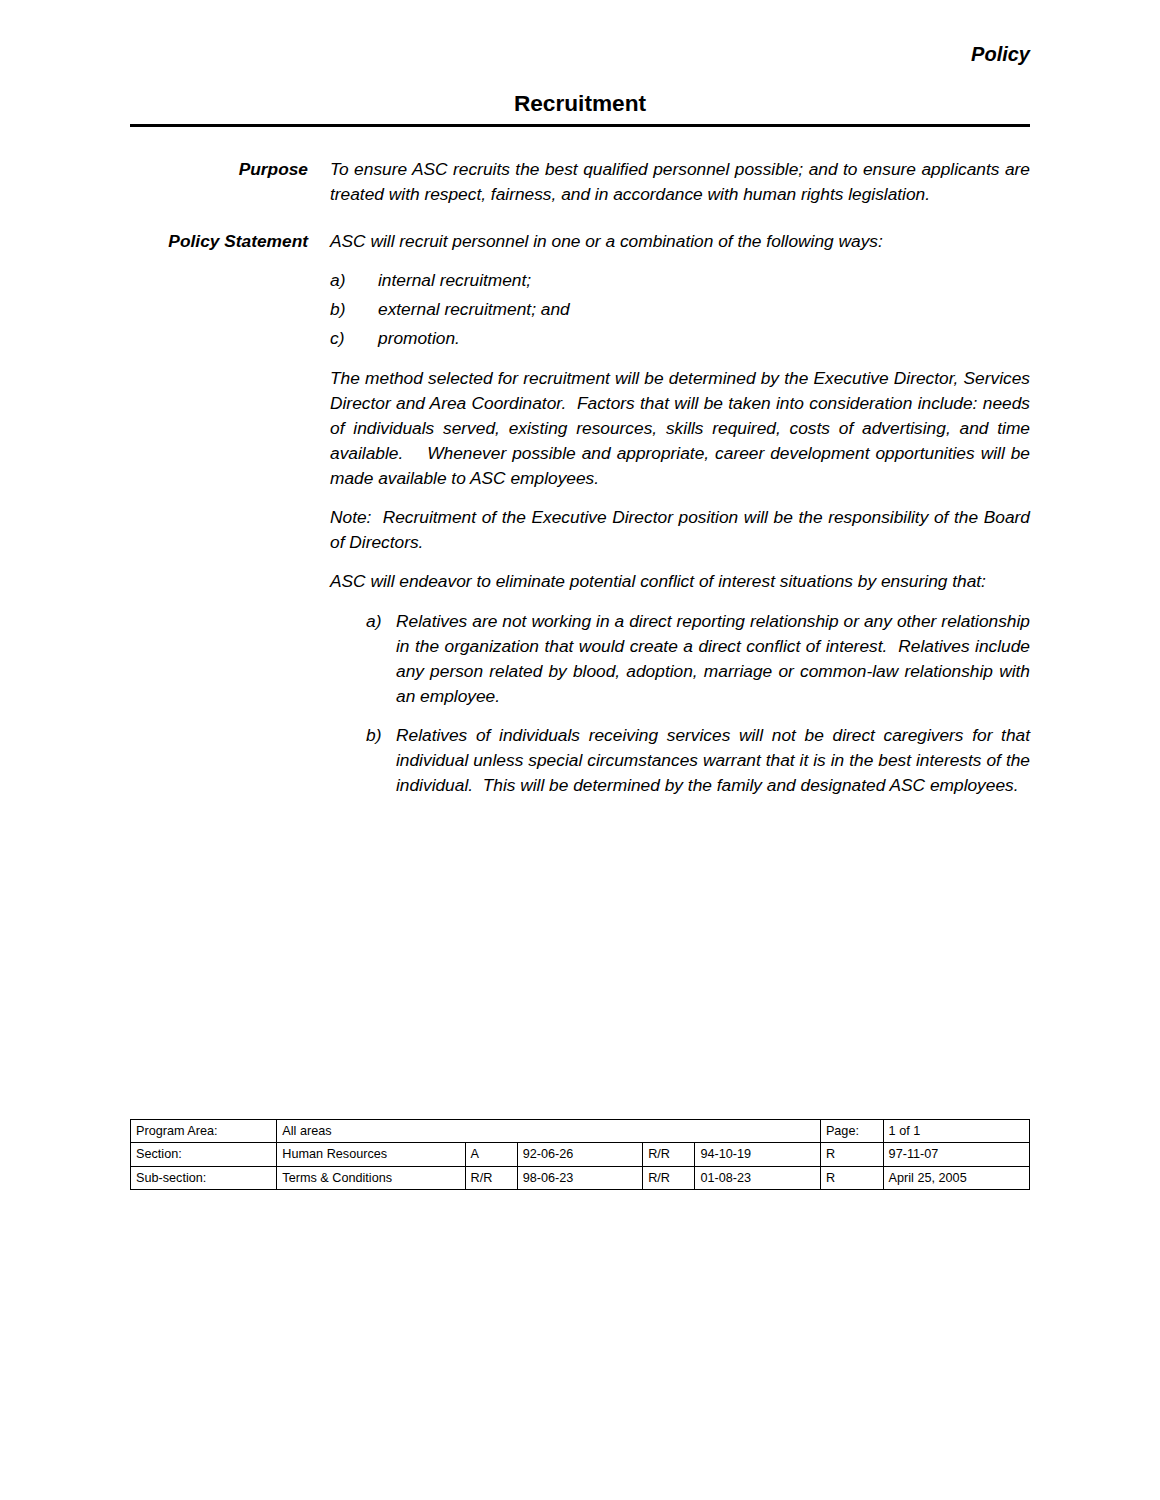Policy
Recruitment
Purpose
To ensure ASC recruits the best qualified personnel possible; and to ensure applicants are treated with respect, fairness, and in accordance with human rights legislation.
Policy Statement
ASC will recruit personnel in one or a combination of the following ways:
a) internal recruitment;
b) external recruitment; and
c) promotion.
The method selected for recruitment will be determined by the Executive Director, Services Director and Area Coordinator. Factors that will be taken into consideration include: needs of individuals served, existing resources, skills required, costs of advertising, and time available. Whenever possible and appropriate, career development opportunities will be made available to ASC employees.
Note: Recruitment of the Executive Director position will be the responsibility of the Board of Directors.
ASC will endeavor to eliminate potential conflict of interest situations by ensuring that:
a) Relatives are not working in a direct reporting relationship or any other relationship in the organization that would create a direct conflict of interest. Relatives include any person related by blood, adoption, marriage or common-law relationship with an employee.
b) Relatives of individuals receiving services will not be direct caregivers for that individual unless special circumstances warrant that it is in the best interests of the individual. This will be determined by the family and designated ASC employees.
| Program Area: | All areas | Page: | 1 of 1 |
| Section: | Human Resources | A | 92-06-26 | R/R | 94-10-19 | R | 97-11-07 |
| Sub-section: | Terms & Conditions | R/R | 98-06-23 | R/R | 01-08-23 | R | April 25, 2005 |